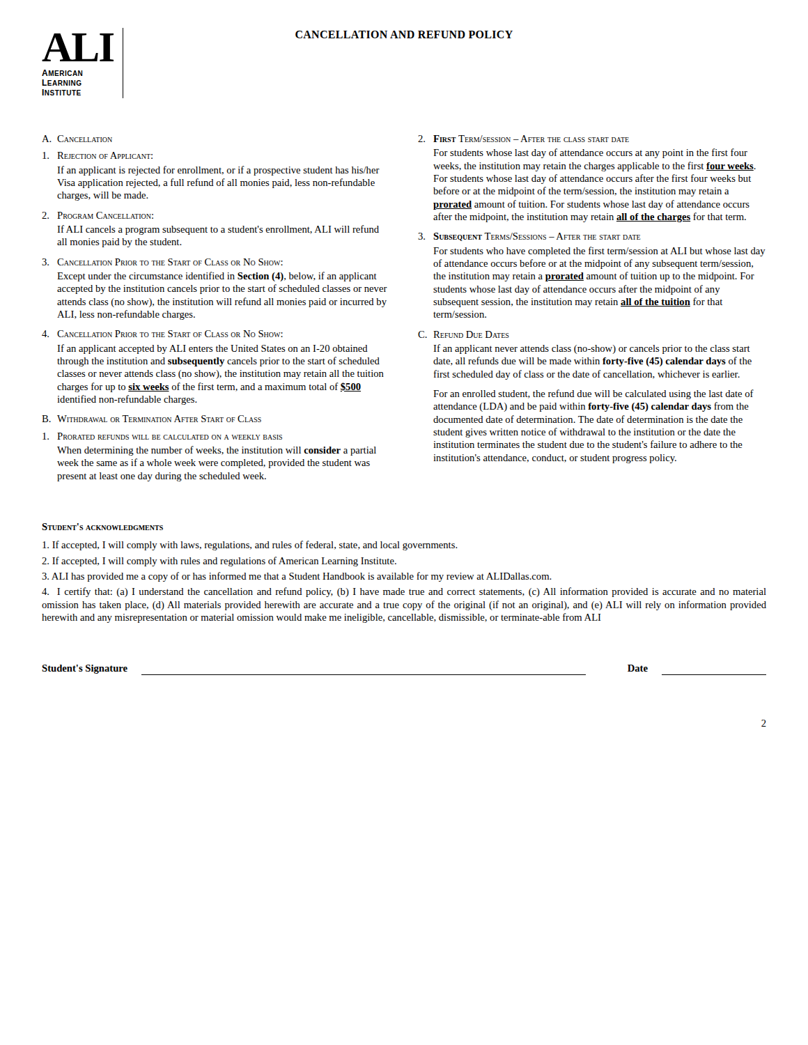ALI
AMERICAN
LEARNING
INSTITUTE
CANCELLATION AND REFUND POLICY
A. Cancellation
1. Rejection of Applicant:
If an applicant is rejected for enrollment, or if a prospective student has his/her Visa application rejected, a full refund of all monies paid, less non-refundable charges, will be made.
2. Program Cancellation:
If ALI cancels a program subsequent to a student's enrollment, ALI will refund all monies paid by the student.
3. Cancellation Prior to the Start of Class or No Show:
Except under the circumstance identified in Section (4), below, if an applicant accepted by the institution cancels prior to the start of scheduled classes or never attends class (no show), the institution will refund all monies paid or incurred by ALI, less non-refundable charges.
4. Cancellation Prior to the Start of Class or No Show:
If an applicant accepted by ALI enters the United States on an I-20 obtained through the institution and subsequently cancels prior to the start of scheduled classes or never attends class (no show), the institution may retain all the tuition charges for up to six weeks of the first term, and a maximum total of $500 identified non-refundable charges.
B. Withdrawal or Termination After Start of Class
1. Prorated refunds will be calculated on a weekly basis
When determining the number of weeks, the institution will consider a partial week the same as if a whole week were completed, provided the student was present at least one day during the scheduled week.
2. First Term/session – After the class start date
For students whose last day of attendance occurs at any point in the first four weeks, the institution may retain the charges applicable to the first four weeks. For students whose last day of attendance occurs after the first four weeks but before or at the midpoint of the term/session, the institution may retain a prorated amount of tuition. For students whose last day of attendance occurs after the midpoint, the institution may retain all of the charges for that term.
3. Subsequent Terms/Sessions – After the start date
For students who have completed the first term/session at ALI but whose last day of attendance occurs before or at the midpoint of any subsequent term/session, the institution may retain a prorated amount of tuition up to the midpoint. For students whose last day of attendance occurs after the midpoint of any subsequent session, the institution may retain all of the tuition for that term/session.
C. Refund Due Dates
If an applicant never attends class (no-show) or cancels prior to the class start date, all refunds due will be made within forty-five (45) calendar days of the first scheduled day of class or the date of cancellation, whichever is earlier.
For an enrolled student, the refund due will be calculated using the last date of attendance (LDA) and be paid within forty-five (45) calendar days from the documented date of determination. The date of determination is the date the student gives written notice of withdrawal to the institution or the date the institution terminates the student due to the student's failure to adhere to the institution's attendance, conduct, or student progress policy.
Student's acknowledgments
1. If accepted, I will comply with laws, regulations, and rules of federal, state, and local governments.
2. If accepted, I will comply with rules and regulations of American Learning Institute.
3. ALI has provided me a copy of or has informed me that a Student Handbook is available for my review at ALIDallas.com.
4. I certify that: (a) I understand the cancellation and refund policy, (b) I have made true and correct statements, (c) All information provided is accurate and no material omission has taken place, (d) All materials provided herewith are accurate and a true copy of the original (if not an original), and (e) ALI will rely on information provided herewith and any misrepresentation or material omission would make me ineligible, cancellable, dismissible, or terminate-able from ALI
Student's Signature Date
2